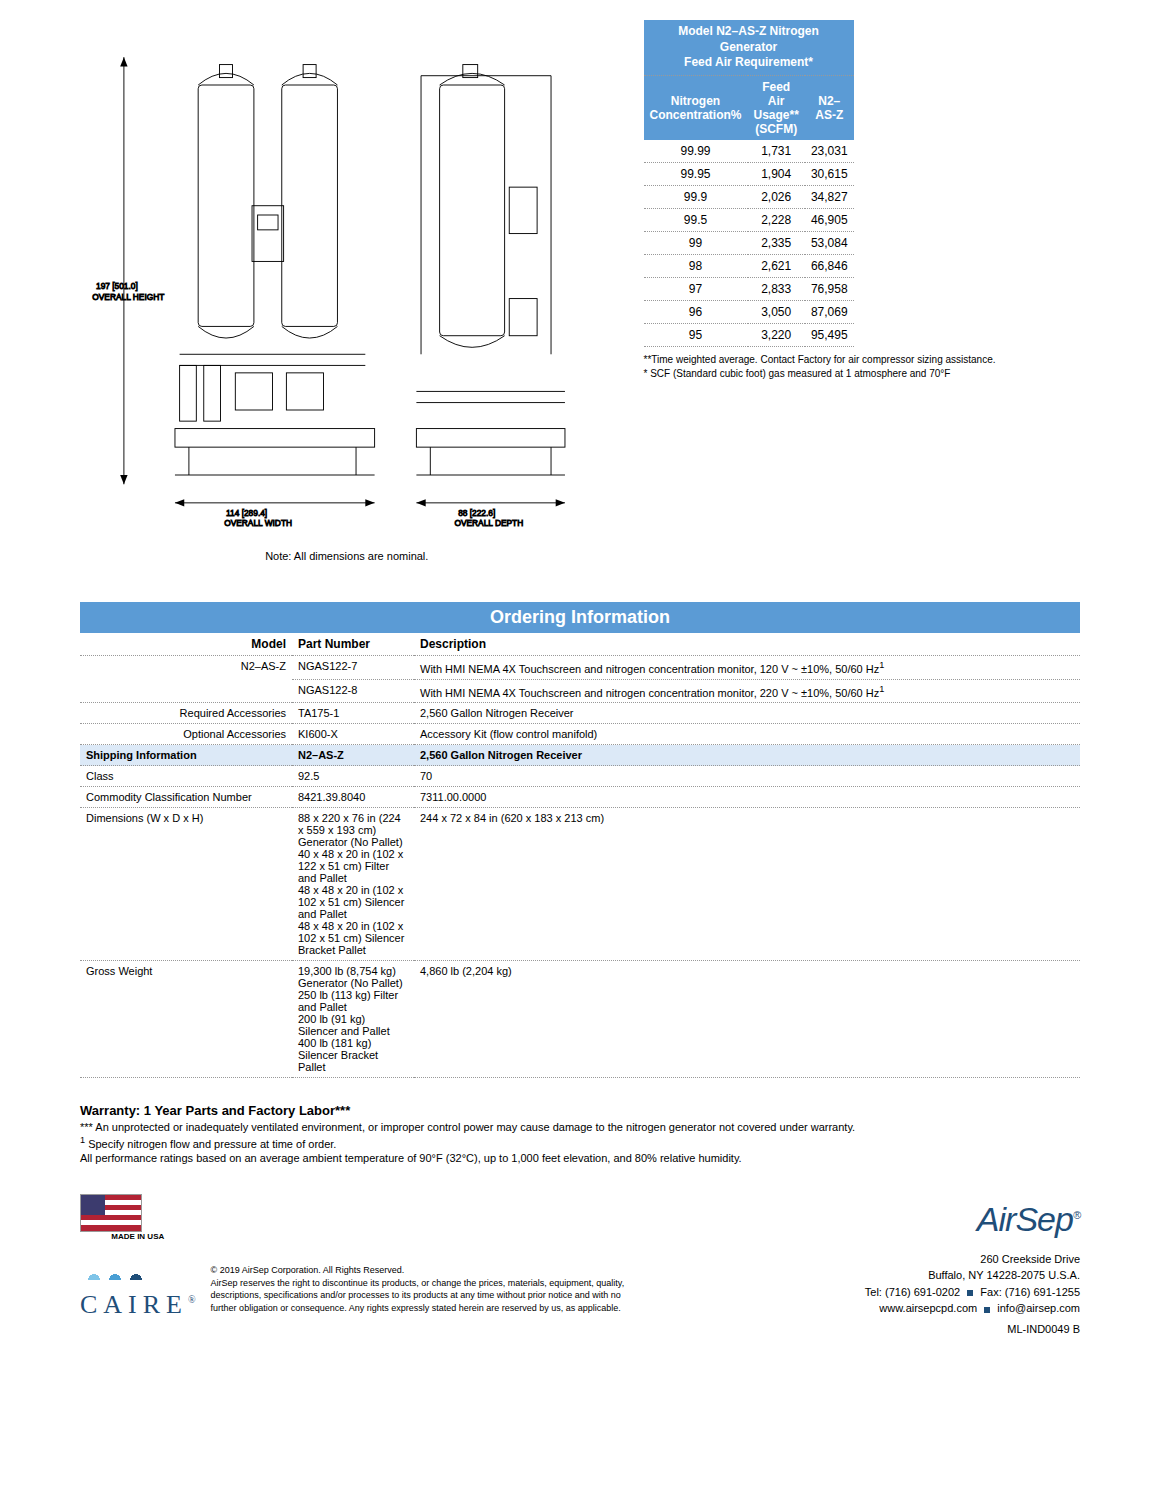197 [501.0] OVERALL HEIGHT 114 [289.4] OVERALL WIDTH 88 [222.6] OVERALL DEPTH
Note: All dimensions are nominal.
| Model N2–AS-Z Nitrogen Generator Feed Air Requirement* |
| Nitrogen Concentration% | Feed Air Usage** (SCFM) | N2–AS-Z |
| 99.99 | 1,731 | 23,031 |
| 99.95 | 1,904 | 30,615 |
| 99.9 | 2,026 | 34,827 |
| 99.5 | 2,228 | 46,905 |
| 99 | 2,335 | 53,084 |
| 98 | 2,621 | 66,846 |
| 97 | 2,833 | 76,958 |
| 96 | 3,050 | 87,069 |
| 95 | 3,220 | 95,495 |
**Time weighted average. Contact Factory for air compressor sizing assistance.
* SCF (Standard cubic foot) gas measured at 1 atmosphere and 70°F
Ordering Information
| Model | Part Number | Description |
| --- | --- | --- |
| N2–AS-Z | NGAS122-7 | With HMI NEMA 4X Touchscreen and nitrogen concentration monitor, 120 V ~ ±10%, 50/60 Hz 1 |
| NGAS122-8 | With HMI NEMA 4X Touchscreen and nitrogen concentration monitor, 220 V ~ ±10%, 50/60 Hz 1 |
| Required Accessories | TA175-1 | 2,560 Gallon Nitrogen Receiver |
| Optional Accessories | KI600-X | Accessory Kit (flow control manifold) |
| Shipping Information | N2–AS-Z | 2,560 Gallon Nitrogen Receiver |
| Class | 92.5 | 70 |
| Commodity Classification Number | 8421.39.8040 | 7311.00.0000 |
| Dimensions (W x D x H) | 88 x 220 x 76 in (224 x 559 x 193 cm) Generator (No Pallet) 40 x 48 x 20 in (102 x 122 x 51 cm) Filter and Pallet 48 x 48 x 20 in (102 x 102 x 51 cm) Silencer and Pallet 48 x 48 x 20 in (102 x 102 x 51 cm) Silencer Bracket Pallet | 244 x 72 x 84 in (620 x 183 x 213 cm) |
| Gross Weight | 19,300 lb (8,754 kg) Generator (No Pallet) 250 lb (113 kg) Filter and Pallet 200 lb (91 kg) Silencer and Pallet 400 lb (181 kg) Silencer Bracket Pallet | 4,860 lb (2,204 kg) |
Warranty: 1 Year Parts and Factory Labor***
*** An unprotected or inadequately ventilated environment, or improper control power may cause damage to the nitrogen generator not covered under warranty.
1 Specify nitrogen flow and pressure at time of order.
All performance ratings based on an average ambient temperature of 90°F (32°C), up to 1,000 feet elevation, and 80% relative humidity.
MADE IN USA
CAIRE®
© 2019 AirSep Corporation. All Rights Reserved.
AirSep reserves the right to discontinue its products, or change the prices, materials, equipment, quality, descriptions, specifications and/or processes to its products at any time without prior notice and with no further obligation or consequence. Any rights expressly stated herein are reserved by us, as applicable.
AirSep®
260 Creekside Drive
Buffalo, NY 14228-2075 U.S.A.
Tel: (716) 691-0202 Fax: (716) 691-1255
www.airsepcpd.com info@airsep.com
ML-IND0049 B